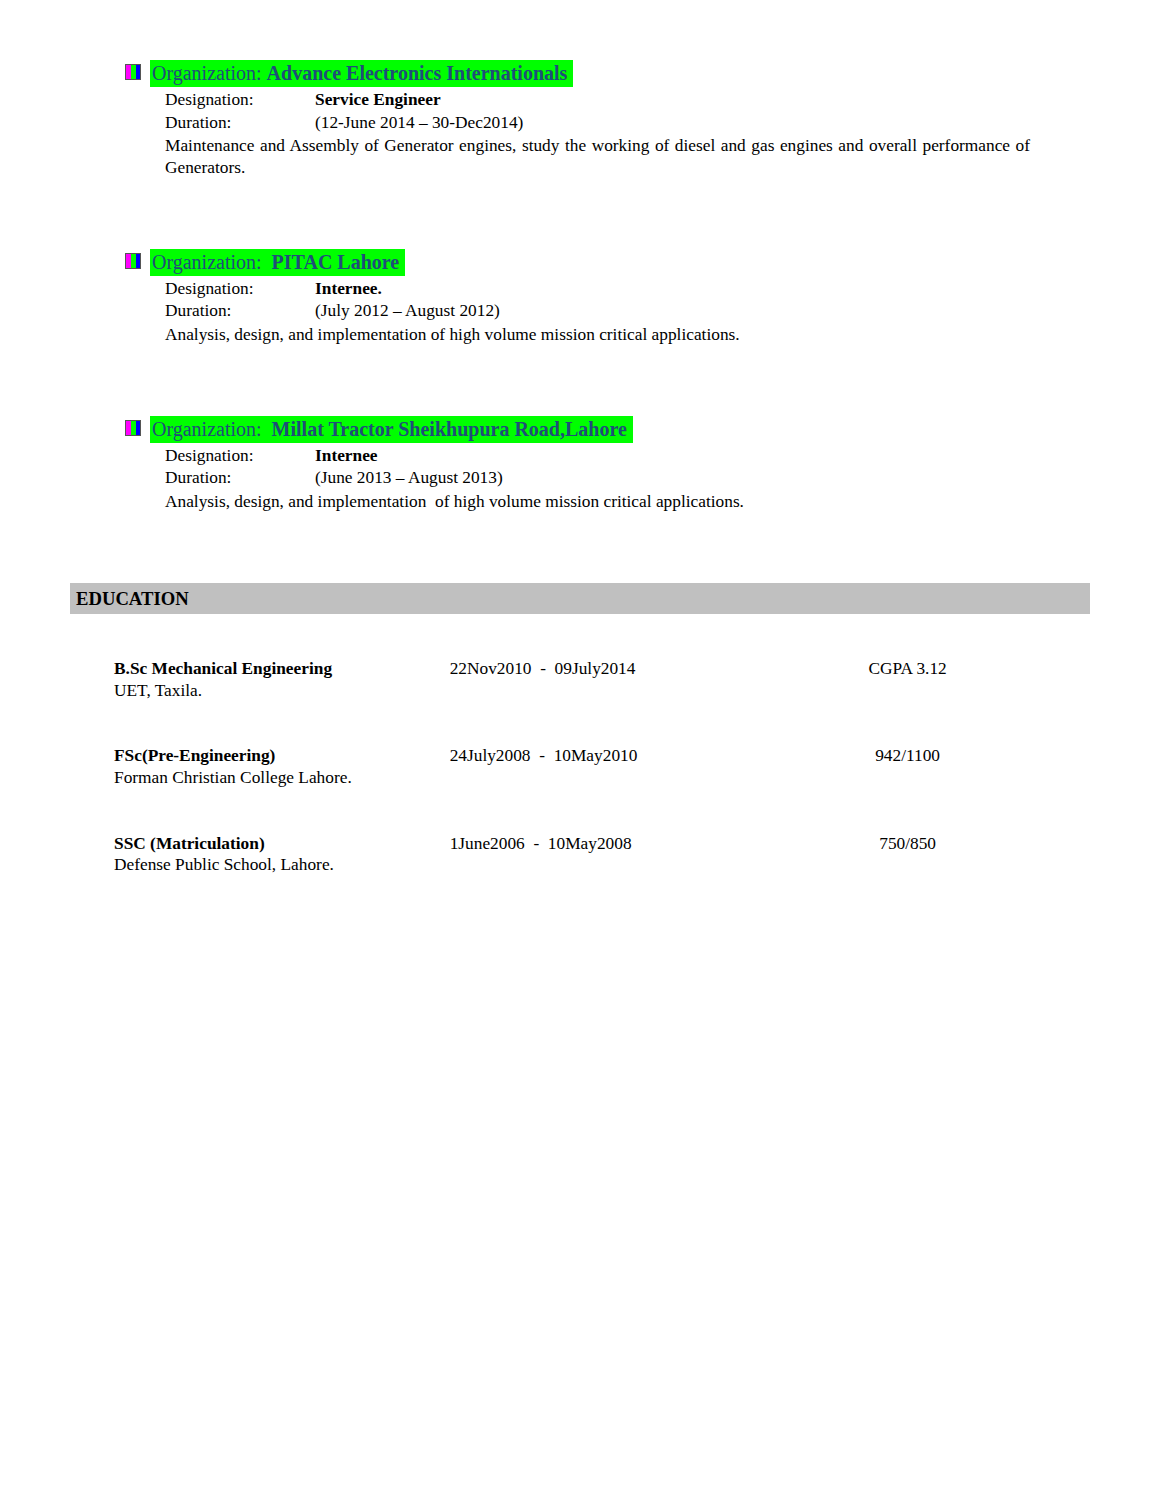Organization: Advance Electronics Internationals
Designation: Service Engineer
Duration:(12-June 2014 – 30-Dec2014)
Maintenance and Assembly of Generator engines, study the working of diesel and gas engines and overall performance of Generators.
Organization: PITAC Lahore
Designation: Internee.
Duration:(July 2012 – August 2012)
Analysis, design, and implementation of high volume mission critical applications.
Organization: Millat Tractor Sheikhupura Road,Lahore
Designation: Internee
Duration:(June 2013 – August 2013)
Analysis, design, and implementation of high volume mission critical applications.
EDUCATION
| B.Sc Mechanical Engineering UET, Taxila. | 22Nov2010 - 09July2014 | CGPA 3.12 |
| FSc(Pre-Engineering) Forman Christian College Lahore. | 24July2008 - 10May2010 | 942/1100 |
| SSC (Matriculation) Defense Public School, Lahore. | 1June2006 - 10May2008 | 750/850 |